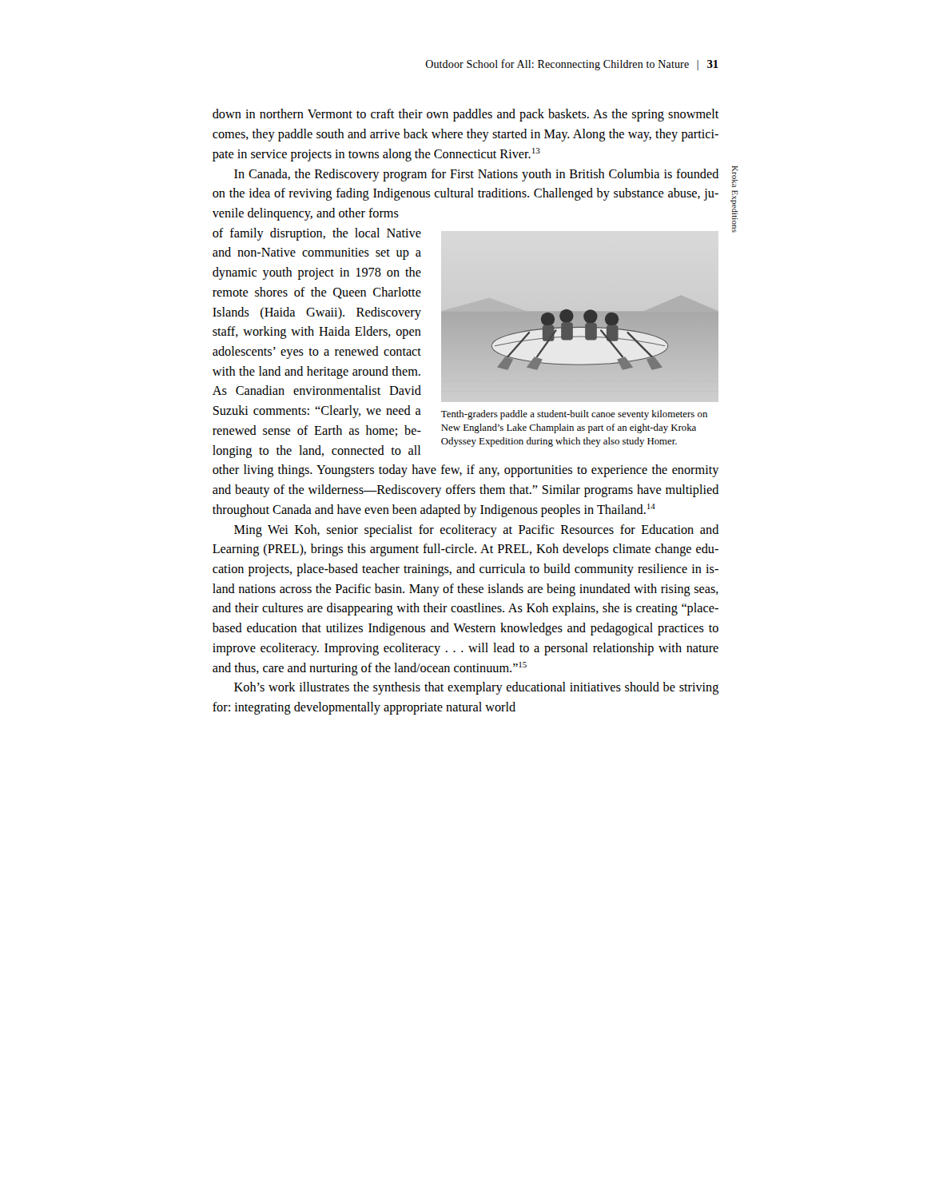Outdoor School for All: Reconnecting Children to Nature | 31
down in northern Vermont to craft their own paddles and pack baskets. As the spring snowmelt comes, they paddle south and arrive back where they started in May. Along the way, they participate in service projects in towns along the Connecticut River.13
In Canada, the Rediscovery program for First Nations youth in British Columbia is founded on the idea of reviving fading Indigenous cultural traditions. Challenged by substance abuse, juvenile delinquency, and other forms
Kroka Expeditions
Tenth-graders paddle a student-built canoe seventy kilometers on New England’s Lake Champlain as part of an eight-day Kroka Odyssey Expedition during which they also study Homer.
of family disruption, the local Native and non-Native communities set up a dynamic youth project in 1978 on the remote shores of the Queen Charlotte Islands (Haida Gwaii). Rediscovery staff, working with Haida Elders, open adolescents’ eyes to a renewed contact with the land and heritage around them. As Canadian environmentalist David Suzuki comments: “Clearly, we need a renewed sense of Earth as home; belonging to the land, connected to all other living things. Youngsters today have few, if any, opportunities to experience the enormity and beauty of the wilderness—Rediscovery offers them that.” Similar programs have multiplied throughout Canada and have even been adapted by Indigenous peoples in Thailand.14
Ming Wei Koh, senior specialist for ecoliteracy at Pacific Resources for Education and Learning (PREL), brings this argument full-circle. At PREL, Koh develops climate change education projects, place-based teacher trainings, and curricula to build community resilience in island nations across the Pacific basin. Many of these islands are being inundated with rising seas, and their cultures are disappearing with their coastlines. As Koh explains, she is creating “place-based education that utilizes Indigenous and Western knowledges and pedagogical practices to improve ecoliteracy. Improving ecoliteracy . . . will lead to a personal relationship with nature and thus, care and nurturing of the land/ocean continuum.”15
Koh’s work illustrates the synthesis that exemplary educational initiatives should be striving for: integrating developmentally appropriate natural world